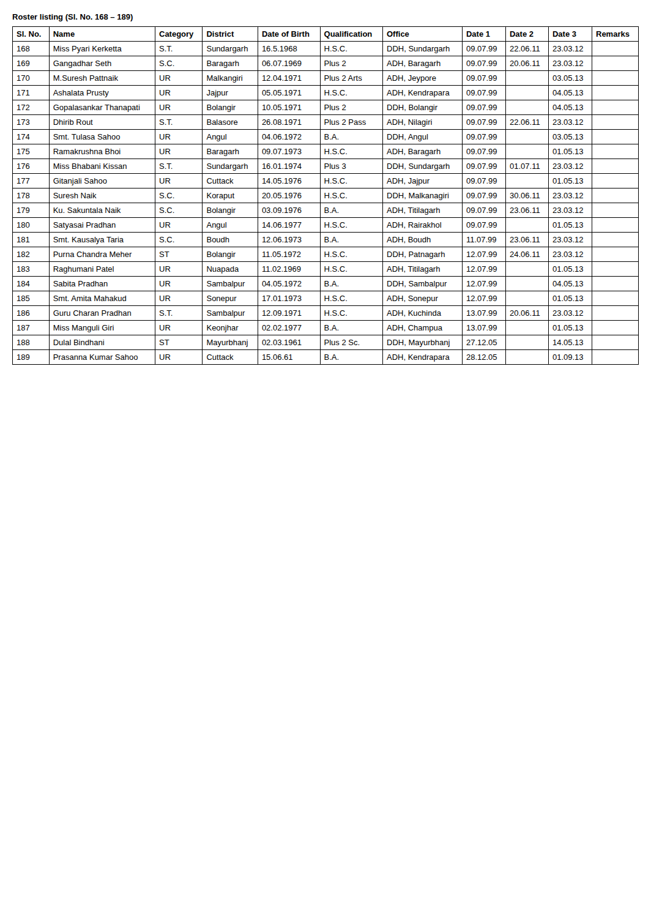Roster listing (Sl. No. 168 – 189)
| Sl. No. | Name | Category | District | Date of Birth | Qualification | Office | Date 1 | Date 2 | Date 3 | Remarks |
| --- | --- | --- | --- | --- | --- | --- | --- | --- | --- | --- |
| 168 | Miss Pyari Kerketta | S.T. | Sundargarh | 16.5.1968 | H.S.C. | DDH, Sundargarh | 09.07.99 | 22.06.11 | 23.03.12 | |
| 169 | Gangadhar Seth | S.C. | Baragarh | 06.07.1969 | Plus 2 | ADH, Baragarh | 09.07.99 | 20.06.11 | 23.03.12 | |
| 170 | M.Suresh Pattnaik | UR | Malkangiri | 12.04.1971 | Plus 2 Arts | ADH, Jeypore | 09.07.99 | | 03.05.13 | |
| 171 | Ashalata Prusty | UR | Jajpur | 05.05.1971 | H.S.C. | ADH, Kendrapara | 09.07.99 | | 04.05.13 | |
| 172 | Gopalasankar Thanapati | UR | Bolangir | 10.05.1971 | Plus 2 | DDH, Bolangir | 09.07.99 | | 04.05.13 | |
| 173 | Dhirib Rout | S.T. | Balasore | 26.08.1971 | Plus 2 Pass | ADH, Nilagiri | 09.07.99 | 22.06.11 | 23.03.12 | |
| 174 | Smt. Tulasa Sahoo | UR | Angul | 04.06.1972 | B.A. | DDH, Angul | 09.07.99 | | 03.05.13 | |
| 175 | Ramakrushna Bhoi | UR | Baragarh | 09.07.1973 | H.S.C. | ADH, Baragarh | 09.07.99 | | 01.05.13 | |
| 176 | Miss Bhabani Kissan | S.T. | Sundargarh | 16.01.1974 | Plus 3 | DDH, Sundargarh | 09.07.99 | 01.07.11 | 23.03.12 | |
| 177 | Gitanjali Sahoo | UR | Cuttack | 14.05.1976 | H.S.C. | ADH, Jajpur | 09.07.99 | | 01.05.13 | |
| 178 | Suresh Naik | S.C. | Koraput | 20.05.1976 | H.S.C. | DDH, Malkanagiri | 09.07.99 | 30.06.11 | 23.03.12 | |
| 179 | Ku. Sakuntala Naik | S.C. | Bolangir | 03.09.1976 | B.A. | ADH, Titilagarh | 09.07.99 | 23.06.11 | 23.03.12 | |
| 180 | Satyasai Pradhan | UR | Angul | 14.06.1977 | H.S.C. | ADH, Rairakhol | 09.07.99 | | 01.05.13 | |
| 181 | Smt. Kausalya Taria | S.C. | Boudh | 12.06.1973 | B.A. | ADH, Boudh | 11.07.99 | 23.06.11 | 23.03.12 | |
| 182 | Purna Chandra Meher | ST | Bolangir | 11.05.1972 | H.S.C. | DDH, Patnagarh | 12.07.99 | 24.06.11 | 23.03.12 | |
| 183 | Raghumani Patel | UR | Nuapada | 11.02.1969 | H.S.C. | ADH, Titilagarh | 12.07.99 | | 01.05.13 | |
| 184 | Sabita Pradhan | UR | Sambalpur | 04.05.1972 | B.A. | DDH, Sambalpur | 12.07.99 | | 04.05.13 | |
| 185 | Smt. Amita Mahakud | UR | Sonepur | 17.01.1973 | H.S.C. | ADH, Sonepur | 12.07.99 | | 01.05.13 | |
| 186 | Guru Charan Pradhan | S.T. | Sambalpur | 12.09.1971 | H.S.C. | ADH, Kuchinda | 13.07.99 | 20.06.11 | 23.03.12 | |
| 187 | Miss Manguli Giri | UR | Keonjhar | 02.02.1977 | B.A. | ADH, Champua | 13.07.99 | | 01.05.13 | |
| 188 | Dulal Bindhani | ST | Mayurbhanj | 02.03.1961 | Plus 2 Sc. | DDH, Mayurbhanj | 27.12.05 | | 14.05.13 | |
| 189 | Prasanna Kumar Sahoo | UR | Cuttack | 15.06.61 | B.A. | ADH, Kendrapara | 28.12.05 | | 01.09.13 | |